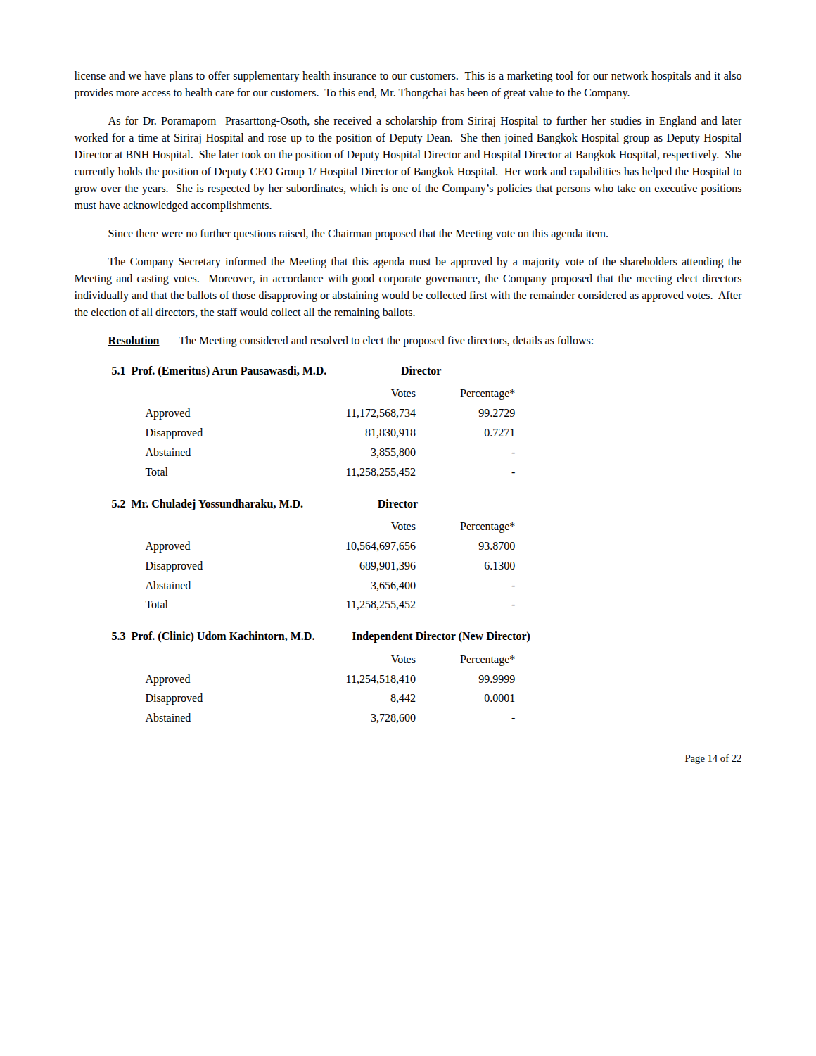license and we have plans to offer supplementary health insurance to our customers. This is a marketing tool for our network hospitals and it also provides more access to health care for our customers. To this end, Mr. Thongchai has been of great value to the Company.
As for Dr. Poramaporn Prasarttong-Osoth, she received a scholarship from Siriraj Hospital to further her studies in England and later worked for a time at Siriraj Hospital and rose up to the position of Deputy Dean. She then joined Bangkok Hospital group as Deputy Hospital Director at BNH Hospital. She later took on the position of Deputy Hospital Director and Hospital Director at Bangkok Hospital, respectively. She currently holds the position of Deputy CEO Group 1/ Hospital Director of Bangkok Hospital. Her work and capabilities has helped the Hospital to grow over the years. She is respected by her subordinates, which is one of the Company’s policies that persons who take on executive positions must have acknowledged accomplishments.
Since there were no further questions raised, the Chairman proposed that the Meeting vote on this agenda item.
The Company Secretary informed the Meeting that this agenda must be approved by a majority vote of the shareholders attending the Meeting and casting votes. Moreover, in accordance with good corporate governance, the Company proposed that the meeting elect directors individually and that the ballots of those disapproving or abstaining would be collected first with the remainder considered as approved votes. After the election of all directors, the staff would collect all the remaining ballots.
Resolution The Meeting considered and resolved to elect the proposed five directors, details as follows:
5.1 Prof. (Emeritus) Arun Pausawasdi, M.D.Director
| | Votes | Percentage* |
| Approved | 11,172,568,734 | 99.2729 |
| Disapproved | 81,830,918 | 0.7271 |
| Abstained | 3,855,800 | - |
| Total | 11,258,255,452 | - |
5.2 Mr. Chuladej Yossundharaku, M.D.Director
| | Votes | Percentage* |
| Approved | 10,564,697,656 | 93.8700 |
| Disapproved | 689,901,396 | 6.1300 |
| Abstained | 3,656,400 | - |
| Total | 11,258,255,452 | - |
5.3 Prof. (Clinic) Udom Kachintorn, M.D.Independent Director (New Director)
| | Votes | Percentage* |
| Approved | 11,254,518,410 | 99.9999 |
| Disapproved | 8,442 | 0.0001 |
| Abstained | 3,728,600 | - |
Page 14 of 22